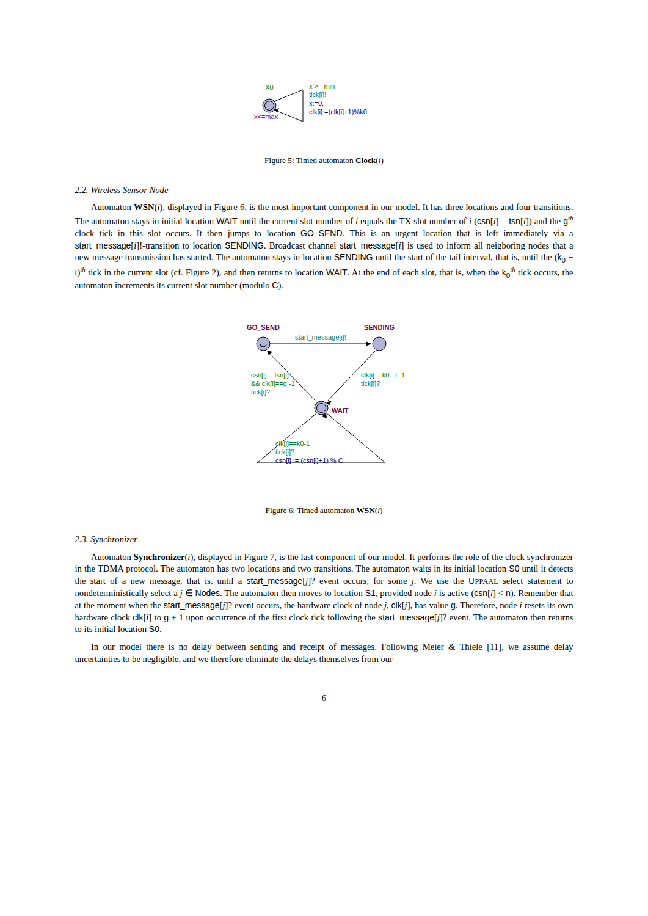X0 x<=max x >= min tick[i]! x:=0, clk[i]:=(clk[i]+1)%k0
Figure 5: Timed automaton Clock(i)
2.2. Wireless Sensor Node
Automaton WSN(i), displayed in Figure 6, is the most important component in our model. It has three locations and four transitions. The automaton stays in initial location WAIT until the current slot number of i equals the TX slot number of i (csn[i] = tsn[i]) and the gth clock tick in this slot occurs. It then jumps to location GO_SEND. This is an urgent location that is left immediately via a start_message[i]!-transition to location SENDING. Broadcast channel start_message[i] is used to inform all neigboring nodes that a new message transmission has started. The automaton stays in location SENDING until the start of the tail interval, that is, until the (k0 − t)th tick in the current slot (cf. Figure 2), and then returns to location WAIT. At the end of each slot, that is, when the k0th tick occurs, the automaton increments its current slot number (modulo C).
GO_SEND SENDING WAIT start_message[i]! csn[i]==tsn[i] && clk[i]==g -1 tick[i]? clk[i]==k0 - t -1 tick[i]? clk[i]==k0-1 tick[i]? csn[i] := (csn[i]+1) % C
Figure 6: Timed automaton WSN(i)
2.3. Synchronizer
Automaton Synchronizer(i), displayed in Figure 7, is the last component of our model. It performs the role of the clock synchronizer in the TDMA protocol. The automaton has two locations and two transitions. The automaton waits in its initial location S0 until it detects the start of a new message, that is, until a start_message[j]? event occurs, for some j. We use the UPPAAL select statement to nondeterministically select a j ∈ Nodes. The automaton then moves to location S1, provided node i is active (csn[i] < n). Remember that at the moment when the start_message[j]? event occurs, the hardware clock of node j, clk[j], has value g. Therefore, node i resets its own hardware clock clk[i] to g + 1 upon occurrence of the first clock tick following the start_message[j]? event. The automaton then returns to its initial location S0.
In our model there is no delay between sending and receipt of messages. Following Meier & Thiele [11], we assume delay uncertainties to be negligible, and we therefore eliminate the delays themselves from our
6